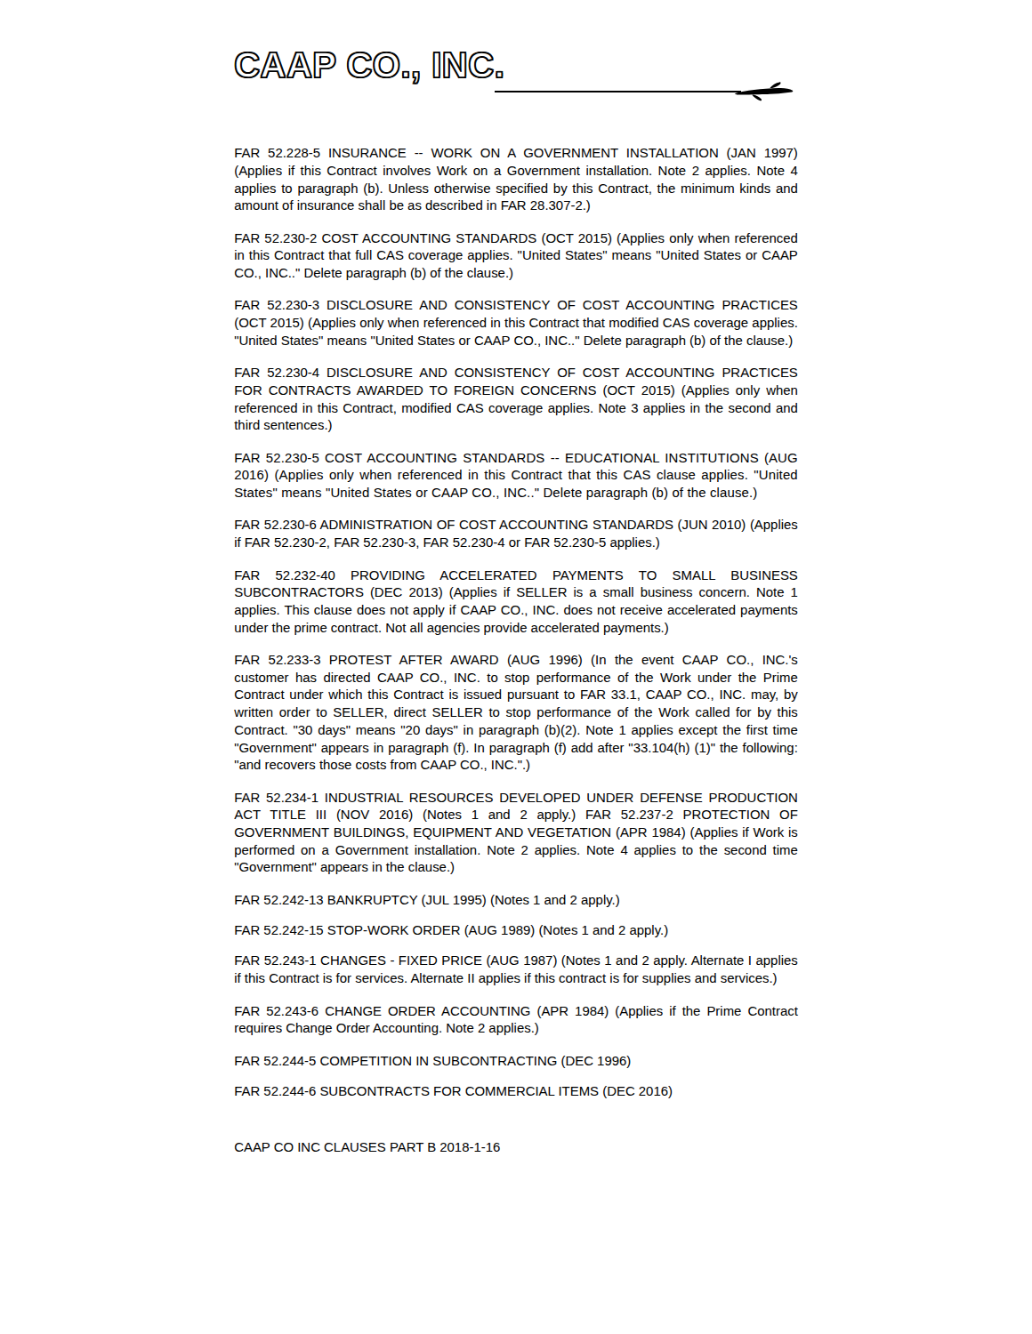CAAP CO., INC.
FAR 52.228-5 INSURANCE -- WORK ON A GOVERNMENT INSTALLATION (JAN 1997) (Applies if this Contract involves Work on a Government installation. Note 2 applies. Note 4 applies to paragraph (b). Unless otherwise specified by this Contract, the minimum kinds and amount of insurance shall be as described in FAR 28.307-2.)
FAR 52.230-2 COST ACCOUNTING STANDARDS (OCT 2015) (Applies only when referenced in this Contract that full CAS coverage applies. "United States" means "United States or CAAP CO., INC.." Delete paragraph (b) of the clause.)
FAR 52.230-3 DISCLOSURE AND CONSISTENCY OF COST ACCOUNTING PRACTICES (OCT 2015) (Applies only when referenced in this Contract that modified CAS coverage applies. "United States" means "United States or CAAP CO., INC.." Delete paragraph (b) of the clause.)
FAR 52.230-4 DISCLOSURE AND CONSISTENCY OF COST ACCOUNTING PRACTICES FOR CONTRACTS AWARDED TO FOREIGN CONCERNS (OCT 2015) (Applies only when referenced in this Contract, modified CAS coverage applies. Note 3 applies in the second and third sentences.)
FAR 52.230-5 COST ACCOUNTING STANDARDS -- EDUCATIONAL INSTITUTIONS (AUG 2016) (Applies only when referenced in this Contract that this CAS clause applies. "United States" means "United States or CAAP CO., INC.." Delete paragraph (b) of the clause.)
FAR 52.230-6 ADMINISTRATION OF COST ACCOUNTING STANDARDS (JUN 2010) (Applies if FAR 52.230-2, FAR 52.230-3, FAR 52.230-4 or FAR 52.230-5 applies.)
FAR 52.232-40 PROVIDING ACCELERATED PAYMENTS TO SMALL BUSINESS SUBCONTRACTORS (DEC 2013) (Applies if SELLER is a small business concern. Note 1 applies. This clause does not apply if CAAP CO., INC. does not receive accelerated payments under the prime contract. Not all agencies provide accelerated payments.)
FAR 52.233-3 PROTEST AFTER AWARD (AUG 1996) (In the event CAAP CO., INC.'s customer has directed CAAP CO., INC. to stop performance of the Work under the Prime Contract under which this Contract is issued pursuant to FAR 33.1, CAAP CO., INC. may, by written order to SELLER, direct SELLER to stop performance of the Work called for by this Contract. "30 days" means "20 days" in paragraph (b)(2). Note 1 applies except the first time "Government" appears in paragraph (f). In paragraph (f) add after "33.104(h) (1)" the following: "and recovers those costs from CAAP CO., INC.".)
FAR 52.234-1 INDUSTRIAL RESOURCES DEVELOPED UNDER DEFENSE PRODUCTION ACT TITLE III (NOV 2016) (Notes 1 and 2 apply.) FAR 52.237-2 PROTECTION OF GOVERNMENT BUILDINGS, EQUIPMENT AND VEGETATION (APR 1984) (Applies if Work is performed on a Government installation. Note 2 applies. Note 4 applies to the second time "Government" appears in the clause.)
FAR 52.242-13 BANKRUPTCY (JUL 1995) (Notes 1 and 2 apply.)
FAR 52.242-15 STOP-WORK ORDER (AUG 1989) (Notes 1 and 2 apply.)
FAR 52.243-1 CHANGES - FIXED PRICE (AUG 1987) (Notes 1 and 2 apply. Alternate I applies if this Contract is for services. Alternate II applies if this contract is for supplies and services.)
FAR 52.243-6 CHANGE ORDER ACCOUNTING (APR 1984) (Applies if the Prime Contract requires Change Order Accounting. Note 2 applies.)
FAR 52.244-5 COMPETITION IN SUBCONTRACTING (DEC 1996)
FAR 52.244-6 SUBCONTRACTS FOR COMMERCIAL ITEMS (DEC 2016)
CAAP CO INC CLAUSES PART B 2018-1-16